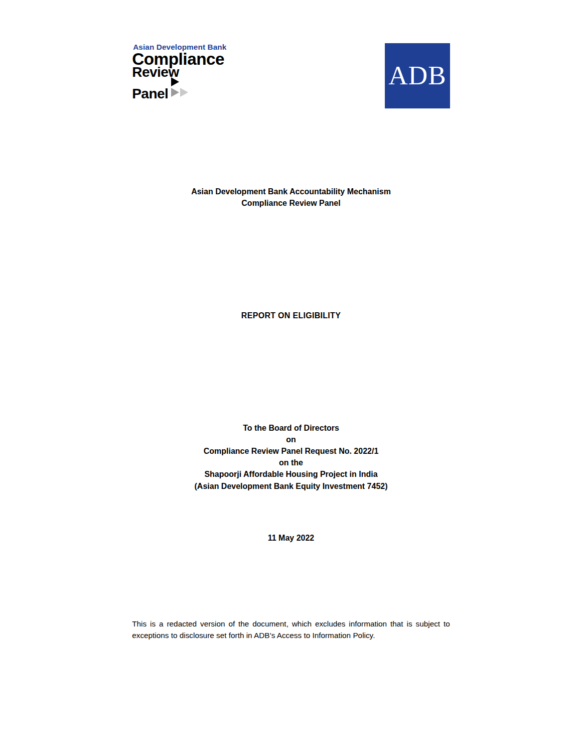Asian Development Bank
Compliance Review
Panel
ADB
Asian Development Bank Accountability Mechanism
Compliance Review Panel
REPORT ON ELIGIBILITY
To the Board of Directors
on
Compliance Review Panel Request No. 2022/1
on the
Shapoorji Affordable Housing Project in India
(Asian Development Bank Equity Investment 7452)
11 May 2022
This is a redacted version of the document, which excludes information that is subject to exceptions to disclosure set forth in ADB’s Access to Information Policy.